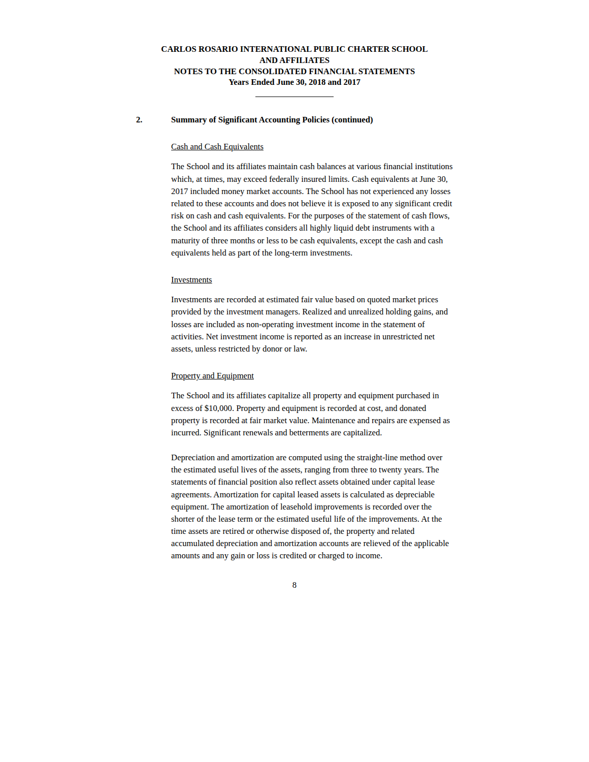CARLOS ROSARIO INTERNATIONAL PUBLIC CHARTER SCHOOL AND AFFILIATES NOTES TO THE CONSOLIDATED FINANCIAL STATEMENTS Years Ended June 30, 2018 and 2017
2. Summary of Significant Accounting Policies (continued)
Cash and Cash Equivalents
The School and its affiliates maintain cash balances at various financial institutions which, at times, may exceed federally insured limits. Cash equivalents at June 30, 2017 included money market accounts. The School has not experienced any losses related to these accounts and does not believe it is exposed to any significant credit risk on cash and cash equivalents. For the purposes of the statement of cash flows, the School and its affiliates considers all highly liquid debt instruments with a maturity of three months or less to be cash equivalents, except the cash and cash equivalents held as part of the long-term investments.
Investments
Investments are recorded at estimated fair value based on quoted market prices provided by the investment managers. Realized and unrealized holding gains, and losses are included as non-operating investment income in the statement of activities. Net investment income is reported as an increase in unrestricted net assets, unless restricted by donor or law.
Property and Equipment
The School and its affiliates capitalize all property and equipment purchased in excess of $10,000. Property and equipment is recorded at cost, and donated property is recorded at fair market value. Maintenance and repairs are expensed as incurred. Significant renewals and betterments are capitalized.
Depreciation and amortization are computed using the straight-line method over the estimated useful lives of the assets, ranging from three to twenty years. The statements of financial position also reflect assets obtained under capital lease agreements. Amortization for capital leased assets is calculated as depreciable equipment. The amortization of leasehold improvements is recorded over the shorter of the lease term or the estimated useful life of the improvements. At the time assets are retired or otherwise disposed of, the property and related accumulated depreciation and amortization accounts are relieved of the applicable amounts and any gain or loss is credited or charged to income.
8